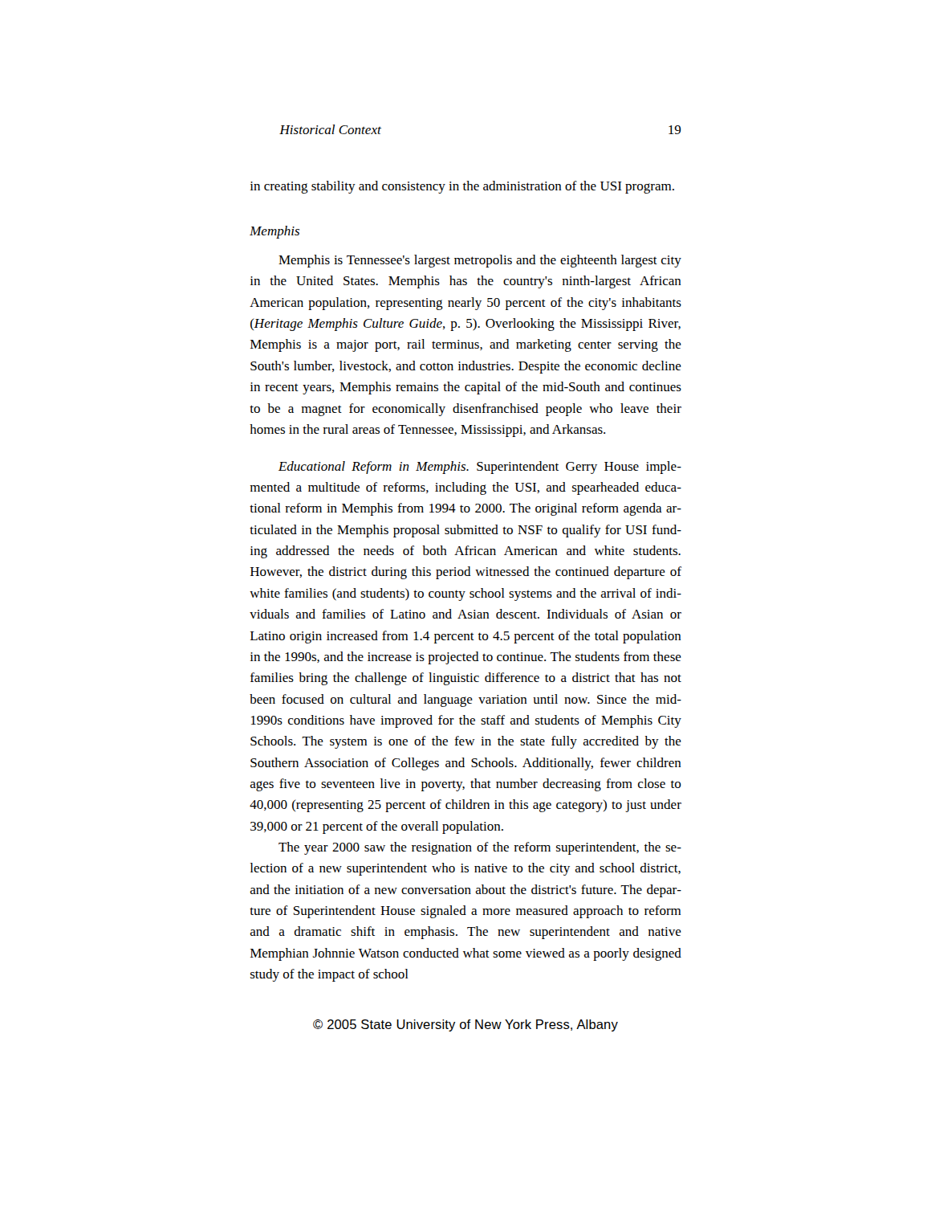Historical Context 19
in creating stability and consistency in the administration of the USI program.
Memphis
Memphis is Tennessee's largest metropolis and the eighteenth largest city in the United States. Memphis has the country's ninth-largest African American population, representing nearly 50 percent of the city's inhabitants (Heritage Memphis Culture Guide, p. 5). Overlooking the Mississippi River, Memphis is a major port, rail terminus, and marketing center serving the South's lumber, livestock, and cotton industries. Despite the economic decline in recent years, Memphis remains the capital of the mid-South and continues to be a magnet for economically disenfranchised people who leave their homes in the rural areas of Tennessee, Mississippi, and Arkansas.
Educational Reform in Memphis. Superintendent Gerry House implemented a multitude of reforms, including the USI, and spearheaded educational reform in Memphis from 1994 to 2000. The original reform agenda articulated in the Memphis proposal submitted to NSF to qualify for USI funding addressed the needs of both African American and white students. However, the district during this period witnessed the continued departure of white families (and students) to county school systems and the arrival of individuals and families of Latino and Asian descent. Individuals of Asian or Latino origin increased from 1.4 percent to 4.5 percent of the total population in the 1990s, and the increase is projected to continue. The students from these families bring the challenge of linguistic difference to a district that has not been focused on cultural and language variation until now. Since the mid-1990s conditions have improved for the staff and students of Memphis City Schools. The system is one of the few in the state fully accredited by the Southern Association of Colleges and Schools. Additionally, fewer children ages five to seventeen live in poverty, that number decreasing from close to 40,000 (representing 25 percent of children in this age category) to just under 39,000 or 21 percent of the overall population.
The year 2000 saw the resignation of the reform superintendent, the selection of a new superintendent who is native to the city and school district, and the initiation of a new conversation about the district's future. The departure of Superintendent House signaled a more measured approach to reform and a dramatic shift in emphasis. The new superintendent and native Memphian Johnnie Watson conducted what some viewed as a poorly designed study of the impact of school
© 2005 State University of New York Press, Albany